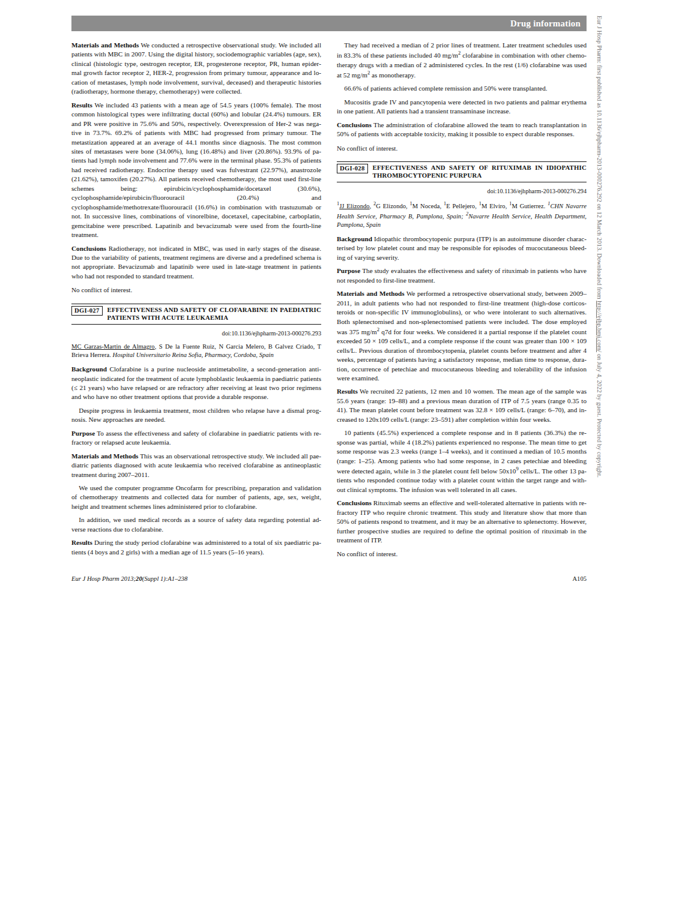Drug information
Eur J Hosp Pharm: first published as 10.1136/ejhpharm-2013-000276.292 on 12 March 2013. Downloaded from http://ejhp.bmj.com/ on July 4, 2022 by guest. Protected by copyright.
Materials and Methods We conducted a retrospective observational study. We included all patients with MBC in 2007. Using the digital history, sociodemographic variables (age, sex), clinical (histologic type, oestrogen receptor, ER, progesterone receptor, PR, human epidermal growth factor receptor 2, HER-2, progression from primary tumour, appearance and location of metastases, lymph node involvement, survival, deceased) and therapeutic histories (radiotherapy, hormone therapy, chemotherapy) were collected.
Results We included 43 patients with a mean age of 54.5 years (100% female). The most common histological types were infiltrating ductal (60%) and lobular (24.4%) tumours. ER and PR were positive in 75.6% and 50%, respectively. Overexpression of Her-2 was negative in 73.7%. 69.2% of patients with MBC had progressed from primary tumour. The metastization appeared at an average of 44.1 months since diagnosis. The most common sites of metastases were bone (34.06%), lung (16.48%) and liver (20.86%). 93.9% of patients had lymph node involvement and 77.6% were in the terminal phase. 95.3% of patients had received radiotherapy. Endocrine therapy used was fulvestrant (22.97%), anastrozole (21.62%), tamoxifen (20.27%). All patients received chemotherapy, the most used first-line schemes being: epirubicin/cyclophosphamide/docetaxel (30.6%), cyclophosphamide/epirubicin/fluorouracil (20.4%) and cyclophosphamide/methotrexate/fluorouracil (16.6%) in combination with trastuzumab or not. In successive lines, combinations of vinorelbine, docetaxel, capecitabine, carboplatin, gemcitabine were prescribed. Lapatinib and bevacizumab were used from the fourth-line treatment.
Conclusions Radiotherapy, not indicated in MBC, was used in early stages of the disease. Due to the variability of patients, treatment regimens are diverse and a predefined schema is not appropriate. Bevacizumab and lapatinib were used in late-stage treatment in patients who had not responded to standard treatment.
No conflict of interest.
DGI-027
Effectiveness and safety of clofarabine in paediatric patients with acute leukaemia
doi:10.1136/ejhpharm-2013-000276.293
MC Garzas-Martin de Almagro, S De la Fuente Ruiz, N Garcia Melero, B Galvez Criado, T Brieva Herrera. Hospital Universitario Reina Sofia, Pharmacy, Cordoba, Spain
Background Clofarabine is a purine nucleoside antimetabolite, a second-generation antineoplastic indicated for the treatment of acute lymphoblastic leukaemia in paediatric patients (≤ 21 years) who have relapsed or are refractory after receiving at least two prior regimens and who have no other treatment options that provide a durable response.
Despite progress in leukaemia treatment, most children who relapse have a dismal prognosis. New approaches are needed.
Purpose To assess the effectiveness and safety of clofarabine in paediatric patients with refractory or relapsed acute leukaemia.
Materials and Methods This was an observational retrospective study. We included all paediatric patients diagnosed with acute leukaemia who received clofarabine as antineoplastic treatment during 2007–2011.
We used the computer programme Oncofarm for prescribing, preparation and validation of chemotherapy treatments and collected data for number of patients, age, sex, weight, height and treatment schemes lines administered prior to clofarabine.
In addition, we used medical records as a source of safety data regarding potential adverse reactions due to clofarabine.
Results During the study period clofarabine was administered to a total of six paediatric patients (4 boys and 2 girls) with a median age of 11.5 years (5–16 years).
They had received a median of 2 prior lines of treatment. Later treatment schedules used in 83.3% of these patients included 40 mg/m2 clofarabine in combination with other chemotherapy drugs with a median of 2 administered cycles. In the rest (1/6) clofarabine was used at 52 mg/m2 as monotherapy.
66.6% of patients achieved complete remission and 50% were transplanted.
Mucositis grade IV and pancytopenia were detected in two patients and palmar erythema in one patient. All patients had a transient transaminase increase.
Conclusions The administration of clofarabine allowed the team to reach transplantation in 50% of patients with acceptable toxicity, making it possible to expect durable responses.
No conflict of interest.
DGI-028
Effectiveness and safety of rituximab in idiopathic thrombocytopenic purpura
doi:10.1136/ejhpharm-2013-000276.294
1JJ Elizondo, 2G Elizondo, 1M Noceda, 1E Pellejero, 1M Elviro, 1M Gutierrez. 1CHN Navarre Health Service, Pharmacy B, Pamplona, Spain; 2Navarre Health Service, Health Department, Pamplona, Spain
Background Idiopathic thrombocytopenic purpura (ITP) is an autoimmune disorder characterised by low platelet count and may be responsible for episodes of mucocutaneous bleeding of varying severity.
Purpose The study evaluates the effectiveness and safety of rituximab in patients who have not responded to first-line treatment.
Materials and Methods We performed a retrospective observational study, between 2009–2011, in adult patients who had not responded to first-line treatment (high-dose corticosteroids or non-specific IV immunoglobulins), or who were intolerant to such alternatives. Both splenectomised and non-splenectomised patients were included. The dose employed was 375 mg/m2 q7d for four weeks. We considered it a partial response if the platelet count exceeded 50 × 109 cells/L, and a complete response if the count was greater than 100 × 109 cells/L. Previous duration of thrombocytopenia, platelet counts before treatment and after 4 weeks, percentage of patients having a satisfactory response, median time to response, duration, occurrence of petechiae and mucocutaneous bleeding and tolerability of the infusion were examined.
Results We recruited 22 patients, 12 men and 10 women. The mean age of the sample was 55.6 years (range: 19–88) and a previous mean duration of ITP of 7.5 years (range 0.35 to 41). The mean platelet count before treatment was 32.8 × 109 cells/L (range: 6–70), and increased to 120x109 cells/L (range: 23–591) after completion within four weeks.
10 patients (45.5%) experienced a complete response and in 8 patients (36.3%) the response was partial, while 4 (18.2%) patients experienced no response. The mean time to get some response was 2.3 weeks (range 1–4 weeks), and it continued a median of 10.5 months (range: 1–25). Among patients who had some response, in 2 cases petechiae and bleeding were detected again, while in 3 the platelet count fell below 50x109 cells/L. The other 13 patients who responded continue today with a platelet count within the target range and without clinical symptoms. The infusion was well tolerated in all cases.
Conclusions Rituximab seems an effective and well-tolerated alternative in patients with refractory ITP who require chronic treatment. This study and literature show that more than 50% of patients respond to treatment, and it may be an alternative to splenectomy. However, further prospective studies are required to define the optimal position of rituximab in the treatment of ITP.
No conflict of interest.
Eur J Hosp Pharm 2013;20(Suppl 1):A1–238
A105